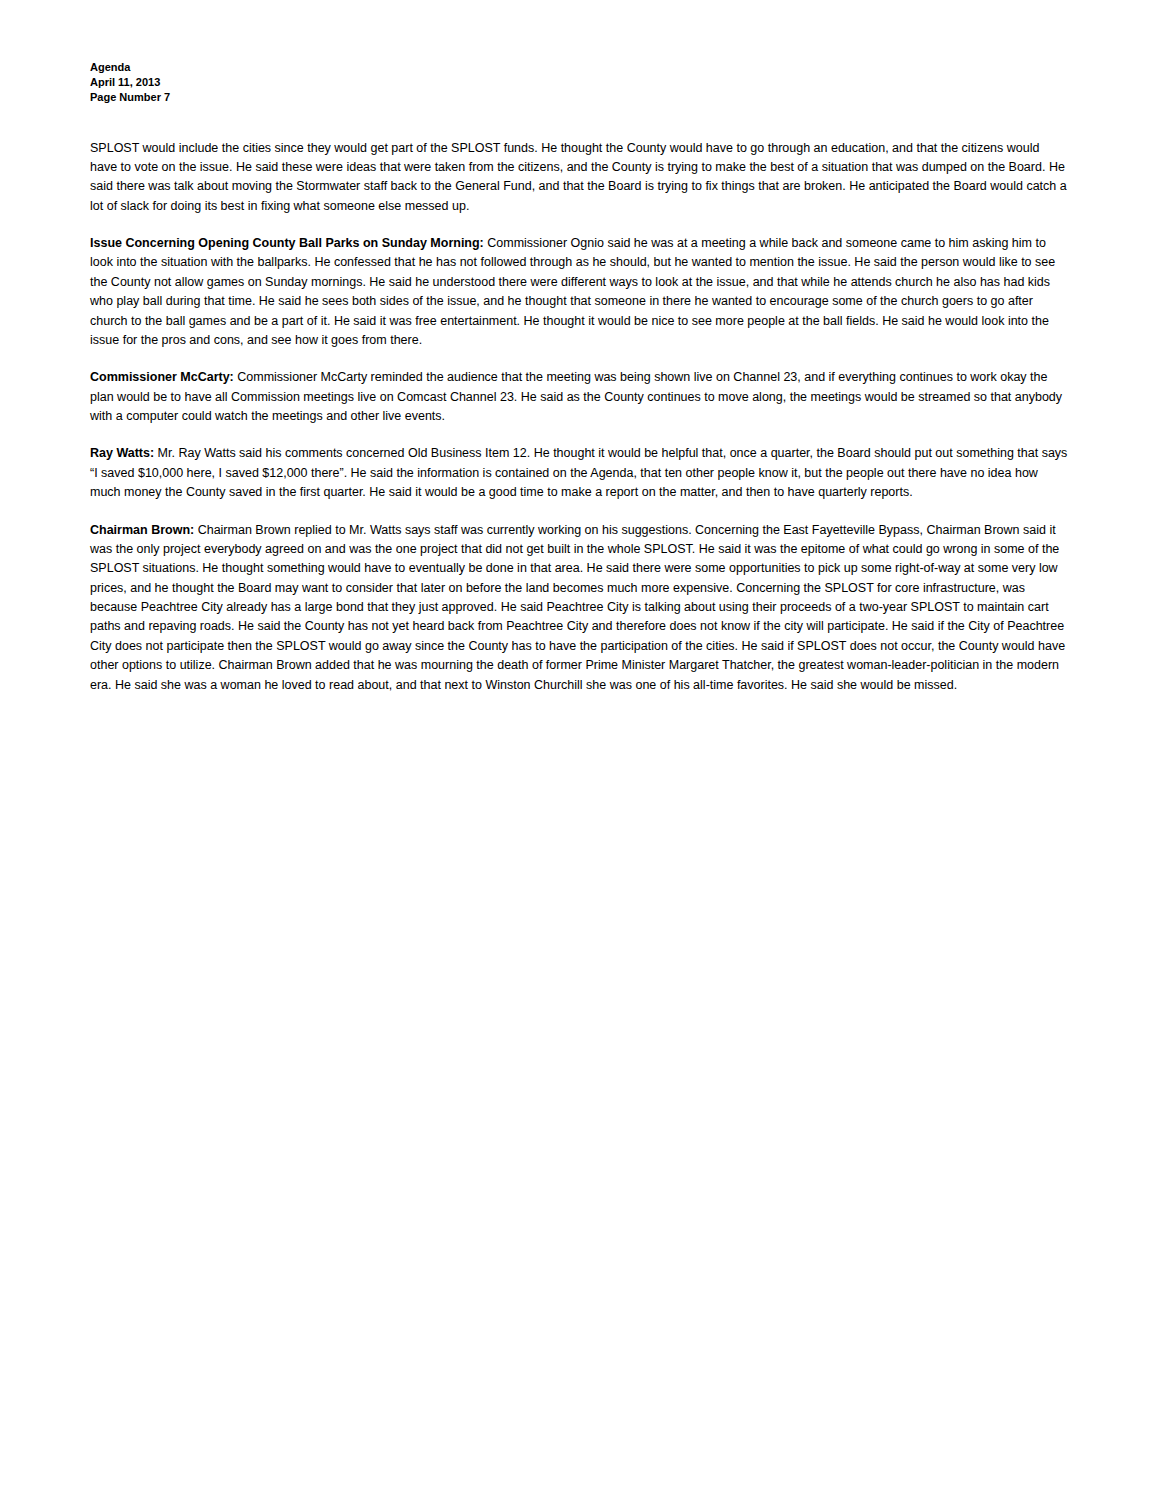Agenda
April 11, 2013
Page Number 7
SPLOST would include the cities since they would get part of the SPLOST funds. He thought the County would have to go through an education, and that the citizens would have to vote on the issue. He said these were ideas that were taken from the citizens, and the County is trying to make the best of a situation that was dumped on the Board. He said there was talk about moving the Stormwater staff back to the General Fund, and that the Board is trying to fix things that are broken. He anticipated the Board would catch a lot of slack for doing its best in fixing what someone else messed up.
Issue Concerning Opening County Ball Parks on Sunday Morning: Commissioner Ognio said he was at a meeting a while back and someone came to him asking him to look into the situation with the ballparks. He confessed that he has not followed through as he should, but he wanted to mention the issue. He said the person would like to see the County not allow games on Sunday mornings. He said he understood there were different ways to look at the issue, and that while he attends church he also has had kids who play ball during that time. He said he sees both sides of the issue, and he thought that someone in there he wanted to encourage some of the church goers to go after church to the ball games and be a part of it. He said it was free entertainment. He thought it would be nice to see more people at the ball fields. He said he would look into the issue for the pros and cons, and see how it goes from there.
Commissioner McCarty: Commissioner McCarty reminded the audience that the meeting was being shown live on Channel 23, and if everything continues to work okay the plan would be to have all Commission meetings live on Comcast Channel 23. He said as the County continues to move along, the meetings would be streamed so that anybody with a computer could watch the meetings and other live events.
Ray Watts: Mr. Ray Watts said his comments concerned Old Business Item 12. He thought it would be helpful that, once a quarter, the Board should put out something that says “I saved $10,000 here, I saved $12,000 there”. He said the information is contained on the Agenda, that ten other people know it, but the people out there have no idea how much money the County saved in the first quarter. He said it would be a good time to make a report on the matter, and then to have quarterly reports.
Chairman Brown: Chairman Brown replied to Mr. Watts says staff was currently working on his suggestions. Concerning the East Fayetteville Bypass, Chairman Brown said it was the only project everybody agreed on and was the one project that did not get built in the whole SPLOST. He said it was the epitome of what could go wrong in some of the SPLOST situations. He thought something would have to eventually be done in that area. He said there were some opportunities to pick up some right-of-way at some very low prices, and he thought the Board may want to consider that later on before the land becomes much more expensive. Concerning the SPLOST for core infrastructure, was because Peachtree City already has a large bond that they just approved. He said Peachtree City is talking about using their proceeds of a two-year SPLOST to maintain cart paths and repaving roads. He said the County has not yet heard back from Peachtree City and therefore does not know if the city will participate. He said if the City of Peachtree City does not participate then the SPLOST would go away since the County has to have the participation of the cities. He said if SPLOST does not occur, the County would have other options to utilize. Chairman Brown added that he was mourning the death of former Prime Minister Margaret Thatcher, the greatest woman-leader-politician in the modern era. He said she was a woman he loved to read about, and that next to Winston Churchill she was one of his all-time favorites. He said she would be missed.